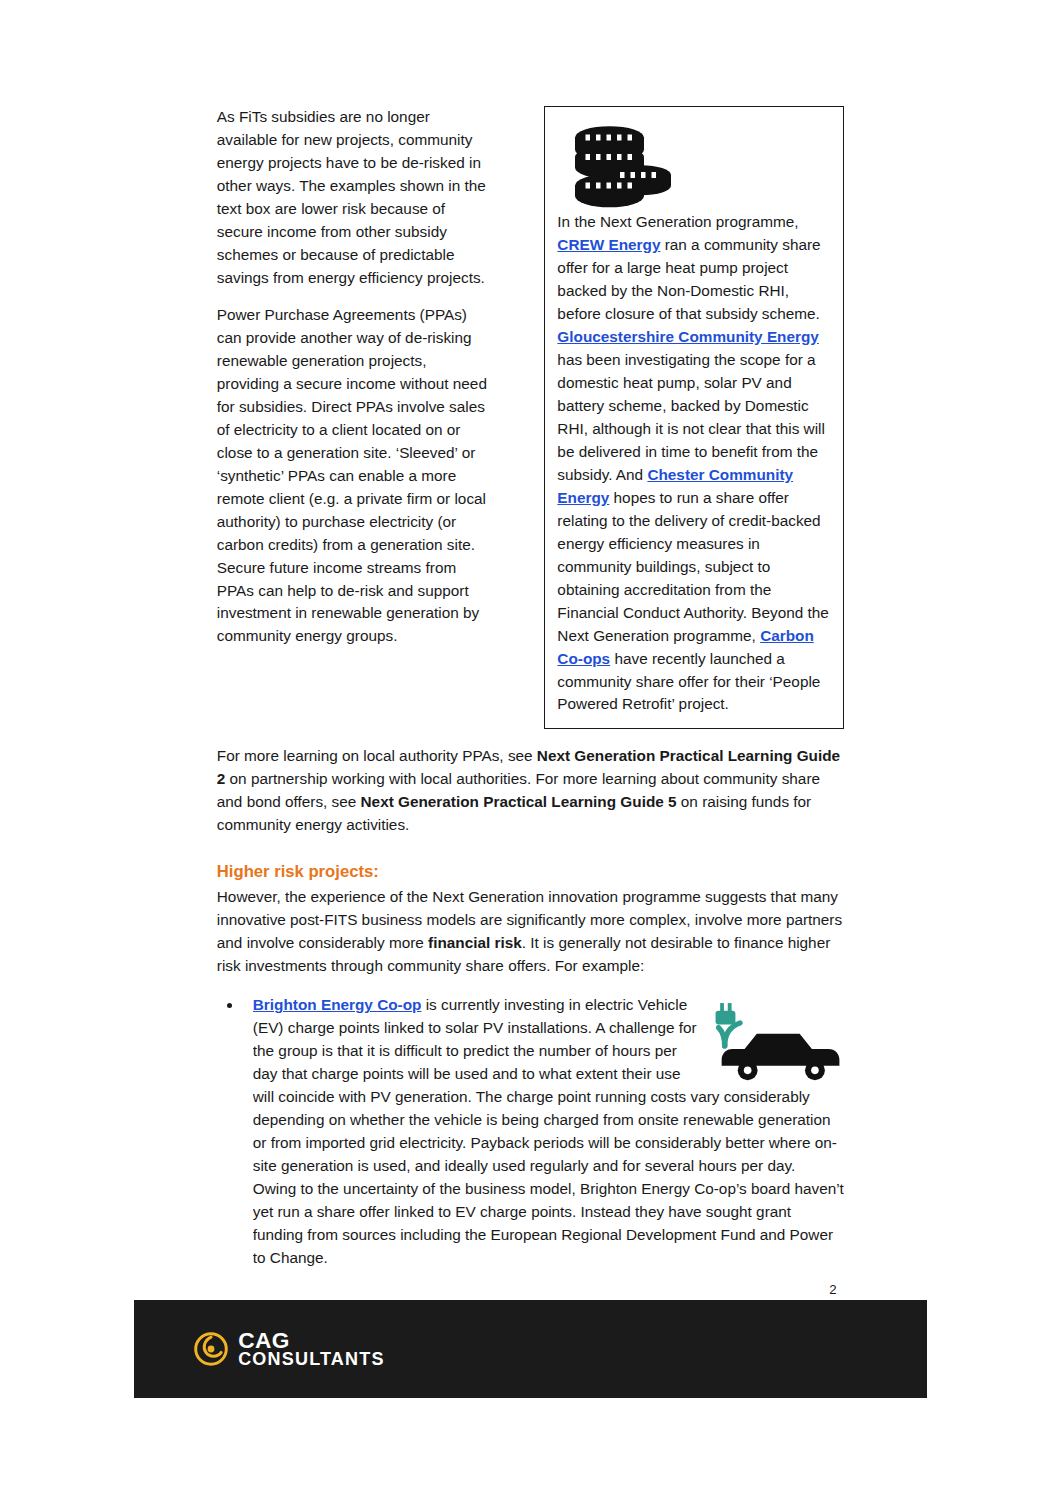As FiTs subsidies are no longer available for new projects, community energy projects have to be de-risked in other ways. The examples shown in the text box are lower risk because of secure income from other subsidy schemes or because of predictable savings from energy efficiency projects.
Power Purchase Agreements (PPAs) can provide another way of de-risking renewable generation projects, providing a secure income without need for subsidies. Direct PPAs involve sales of electricity to a client located on or close to a generation site. ‘Sleeved’ or ‘synthetic’ PPAs can enable a more remote client (e.g. a private firm or local authority) to purchase electricity (or carbon credits) from a generation site. Secure future income streams from PPAs can help to de-risk and support investment in renewable generation by community energy groups.
In the Next Generation programme, CREW Energy ran a community share offer for a large heat pump project backed by the Non-Domestic RHI, before closure of that subsidy scheme. Gloucestershire Community Energy has been investigating the scope for a domestic heat pump, solar PV and battery scheme, backed by Domestic RHI, although it is not clear that this will be delivered in time to benefit from the subsidy. And Chester Community Energy hopes to run a share offer relating to the delivery of credit-backed energy efficiency measures in community buildings, subject to obtaining accreditation from the Financial Conduct Authority. Beyond the Next Generation programme, Carbon Co-ops have recently launched a community share offer for their ‘People Powered Retrofit’ project.
For more learning on local authority PPAs, see Next Generation Practical Learning Guide 2 on partnership working with local authorities. For more learning about community share and bond offers, see Next Generation Practical Learning Guide 5 on raising funds for community energy activities.
Higher risk projects:
However, the experience of the Next Generation innovation programme suggests that many innovative post-FITS business models are significantly more complex, involve more partners and involve considerably more financial risk. It is generally not desirable to finance higher risk investments through community share offers. For example:
Brighton Energy Co-op is currently investing in electric Vehicle (EV) charge points linked to solar PV installations. A challenge for the group is that it is difficult to predict the number of hours per day that charge points will be used and to what extent their use will coincide with PV generation. The charge point running costs vary considerably depending on whether the vehicle is being charged from onsite renewable generation or from imported grid electricity. Payback periods will be considerably better where on-site generation is used, and ideally used regularly and for several hours per day. Owing to the uncertainty of the business model, Brighton Energy Co-op’s board haven’t yet run a share offer linked to EV charge points. Instead they have sought grant funding from sources including the European Regional Development Fund and Power to Change.
2
CAG CONSULTANTS